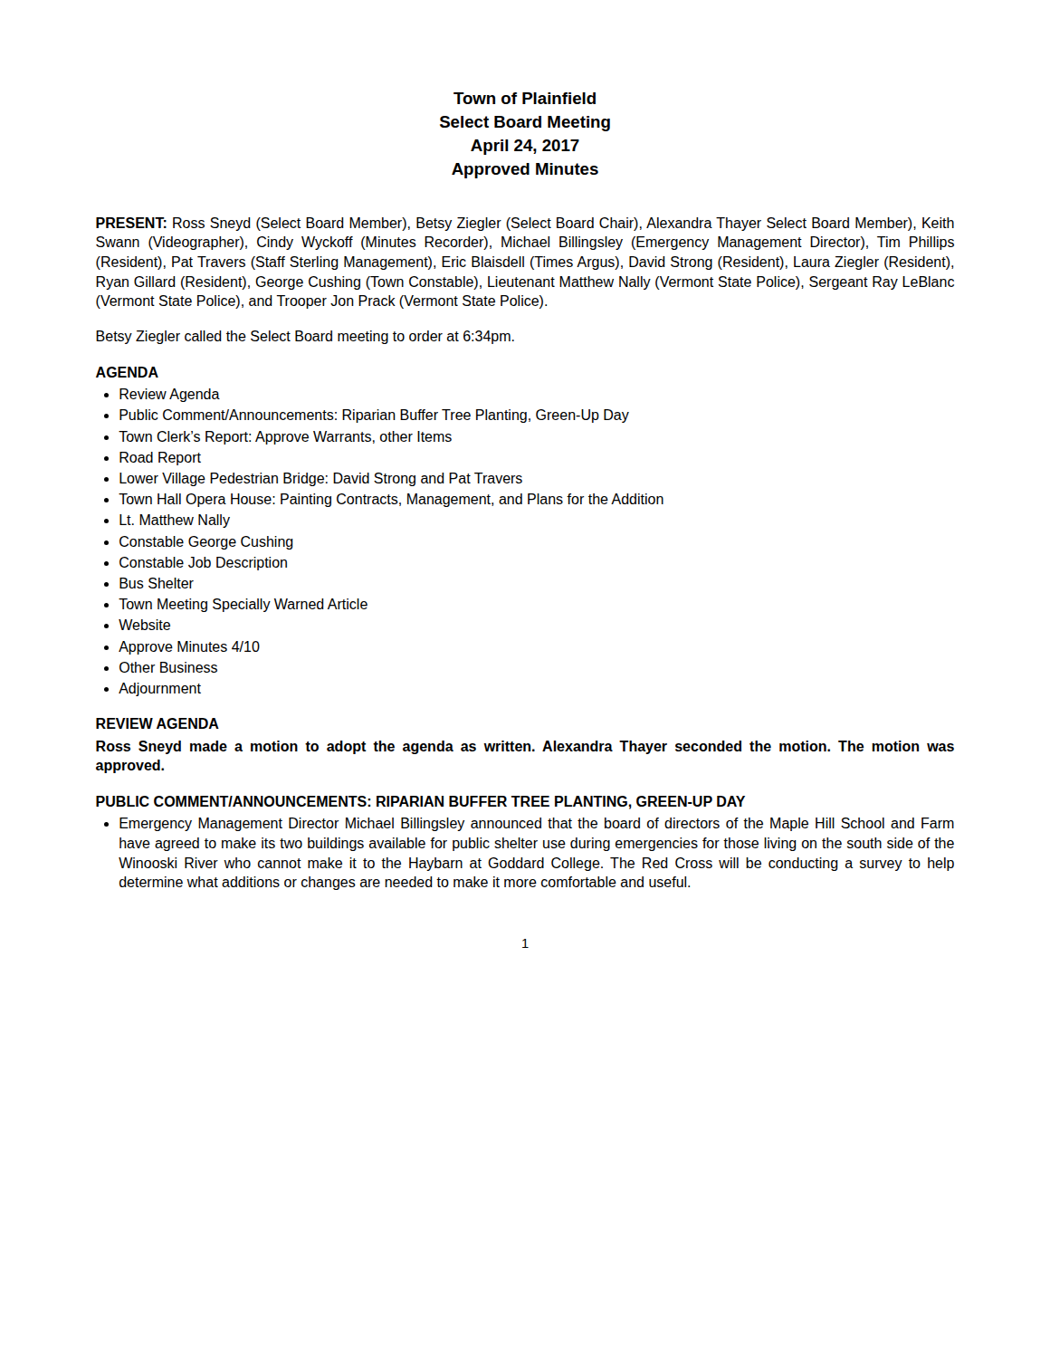Town of Plainfield Select Board Meeting April 24, 2017 Approved Minutes
PRESENT: Ross Sneyd (Select Board Member), Betsy Ziegler (Select Board Chair), Alexandra Thayer Select Board Member), Keith Swann (Videographer), Cindy Wyckoff (Minutes Recorder), Michael Billingsley (Emergency Management Director), Tim Phillips (Resident), Pat Travers (Staff Sterling Management), Eric Blaisdell (Times Argus), David Strong (Resident), Laura Ziegler (Resident), Ryan Gillard (Resident), George Cushing (Town Constable), Lieutenant Matthew Nally (Vermont State Police), Sergeant Ray LeBlanc (Vermont State Police), and Trooper Jon Prack (Vermont State Police).
Betsy Ziegler called the Select Board meeting to order at 6:34pm.
Agenda
Review Agenda
Public Comment/Announcements: Riparian Buffer Tree Planting, Green-Up Day
Town Clerk’s Report: Approve Warrants, other Items
Road Report
Lower Village Pedestrian Bridge: David Strong and Pat Travers
Town Hall Opera House: Painting Contracts, Management, and Plans for the Addition
Lt. Matthew Nally
Constable George Cushing
Constable Job Description
Bus Shelter
Town Meeting Specially Warned Article
Website
Approve Minutes 4/10
Other Business
Adjournment
Review Agenda
Ross Sneyd made a motion to adopt the agenda as written. Alexandra Thayer seconded the motion. The motion was approved.
Public Comment/Announcements: Riparian Buffer Tree Planting, Green-Up Day
Emergency Management Director Michael Billingsley announced that the board of directors of the Maple Hill School and Farm have agreed to make its two buildings available for public shelter use during emergencies for those living on the south side of the Winooski River who cannot make it to the Haybarn at Goddard College. The Red Cross will be conducting a survey to help determine what additions or changes are needed to make it more comfortable and useful.
1